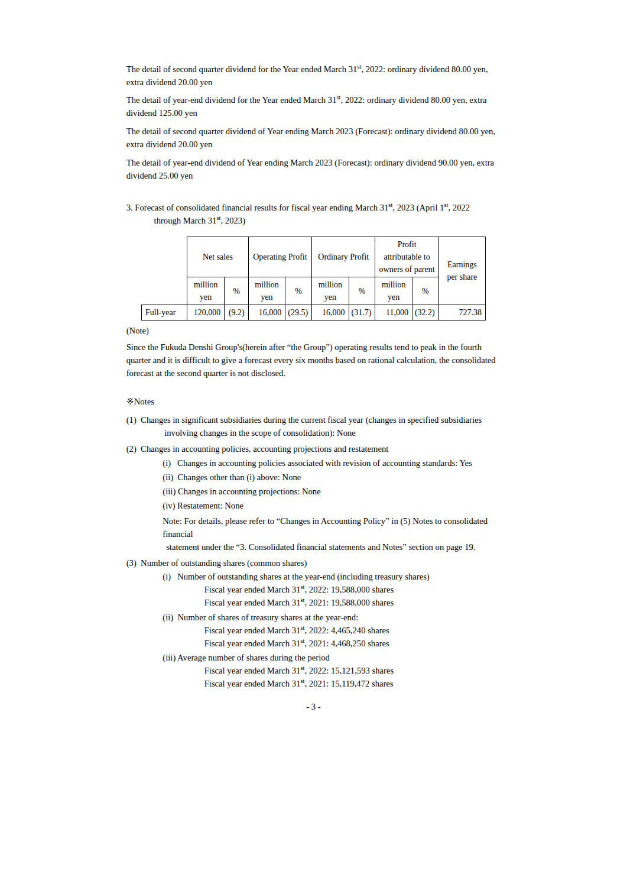The detail of second quarter dividend for the Year ended March 31st, 2022: ordinary dividend 80.00 yen, extra dividend 20.00 yen
The detail of year-end dividend for the Year ended March 31st, 2022: ordinary dividend 80.00 yen, extra dividend 125.00 yen
The detail of second quarter dividend of Year ending March 2023 (Forecast): ordinary dividend 80.00 yen, extra dividend 20.00 yen
The detail of year-end dividend of Year ending March 2023 (Forecast): ordinary dividend 90.00 yen, extra dividend 25.00 yen
3. Forecast of consolidated financial results for fiscal year ending March 31st, 2023 (April 1st, 2022 through March 31st, 2023)
| | Net sales | Operating Profit | Ordinary Profit | Profit attributable to owners of parent | Earnings per share |
| --- | --- | --- | --- | --- | --- |
| million yen | % | million yen | % | million yen | % | million yen | % |
| Full-year | 120,000 | (9.2) | 16,000 | (29.5) | 16,000 | (31.7) | 11,000 | (32.2) | 727.38 |
(Note)
Since the Fukuda Denshi Group's(herein after “the Group”) operating results tend to peak in the fourth quarter and it is difficult to give a forecast every six months based on rational calculation, the consolidated forecast at the second quarter is not disclosed.
※Notes
(1) Changes in significant subsidiaries during the current fiscal year (changes in specified subsidiaries involving changes in the scope of consolidation): None
(2) Changes in accounting policies, accounting projections and restatement
(i) Changes in accounting policies associated with revision of accounting standards: Yes
(ii) Changes other than (i) above: None
(iii) Changes in accounting projections: None
(iv) Restatement: None
Note: For details, please refer to “Changes in Accounting Policy” in (5) Notes to consolidated financial statement under the “3. Consolidated financial statements and Notes” section on page 19.
(3) Number of outstanding shares (common shares)
(i) Number of outstanding shares at the year-end (including treasury shares) Fiscal year ended March 31st, 2022: 19,588,000 shares Fiscal year ended March 31st, 2021: 19,588,000 shares
(ii) Number of shares of treasury shares at the year-end: Fiscal year ended March 31st, 2022: 4,465,240 shares Fiscal year ended March 31st, 2021: 4,468,250 shares
(iii) Average number of shares during the period Fiscal year ended March 31st, 2022: 15,121,593 shares Fiscal year ended March 31st, 2021: 15,119,472 shares
- 3 -